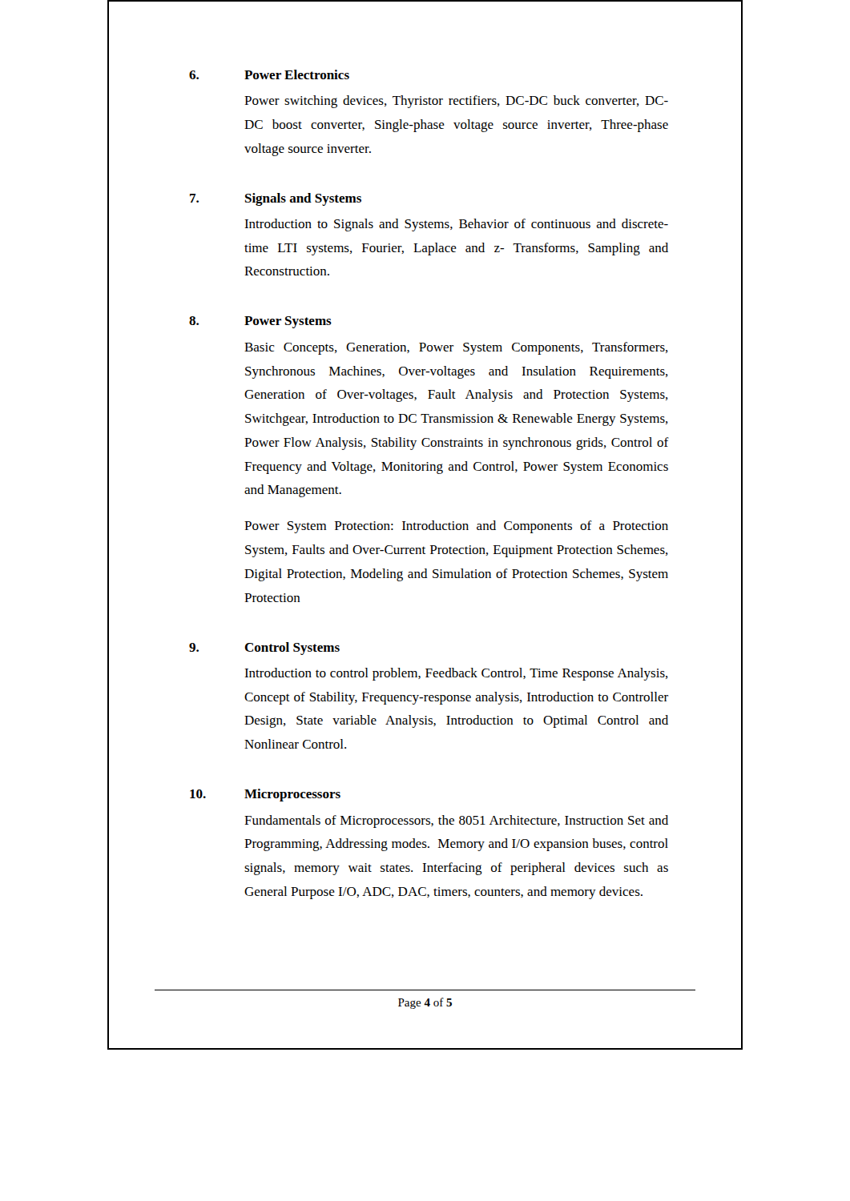6.
Power Electronics
Power switching devices, Thyristor rectifiers, DC-DC buck converter, DC-DC boost converter, Single-phase voltage source inverter, Three-phase voltage source inverter.
7.
Signals and Systems
Introduction to Signals and Systems, Behavior of continuous and discrete-time LTI systems, Fourier, Laplace and z- Transforms, Sampling and Reconstruction.
8.
Power Systems
Basic Concepts, Generation, Power System Components, Transformers, Synchronous Machines, Over-voltages and Insulation Requirements, Generation of Over-voltages, Fault Analysis and Protection Systems, Switchgear, Introduction to DC Transmission & Renewable Energy Systems, Power Flow Analysis, Stability Constraints in synchronous grids, Control of Frequency and Voltage, Monitoring and Control, Power System Economics and Management.
Power System Protection: Introduction and Components of a Protection System, Faults and Over-Current Protection, Equipment Protection Schemes, Digital Protection, Modeling and Simulation of Protection Schemes, System Protection
9.
Control Systems
Introduction to control problem, Feedback Control, Time Response Analysis, Concept of Stability, Frequency-response analysis, Introduction to Controller Design, State variable Analysis, Introduction to Optimal Control and Nonlinear Control.
10.
Microprocessors
Fundamentals of Microprocessors, the 8051 Architecture, Instruction Set and Programming, Addressing modes. Memory and I/O expansion buses, control signals, memory wait states. Interfacing of peripheral devices such as General Purpose I/O, ADC, DAC, timers, counters, and memory devices.
Page 4 of 5